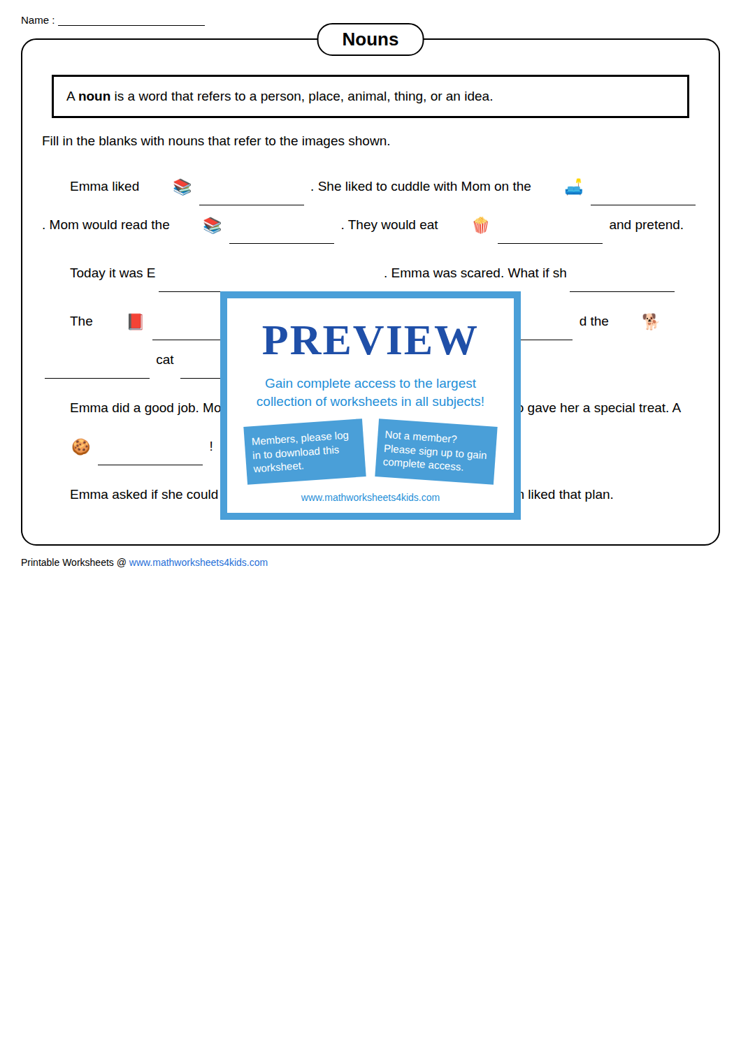Name :
Nouns
A noun is a word that refers to a person, place, animal, thing, or an idea.
Fill in the blanks with nouns that refer to the images shown.
Emma liked 📚 . She liked to cuddle with Mom on the 🛋️ . Mom would read the 📚 . They would eat 🍿 and pretend.
Today it was E . Emma was scared. What if sh
The 📕 . The 🐕 d the 🐕 cat
Emma did a good job. Mom gave her 🍿 . Mom also gave her a special treat. A 🍪 !
Emma asked if she could read a 📕 every day. Mom liked that plan.
PREVIEW
Gain complete access to the largest collection of worksheets in all subjects!
Members, please log in to download this worksheet.
Not a member? Please sign up to gain complete access.
www.mathworksheets4kids.com
Printable Worksheets @ www.mathworksheets4kids.com